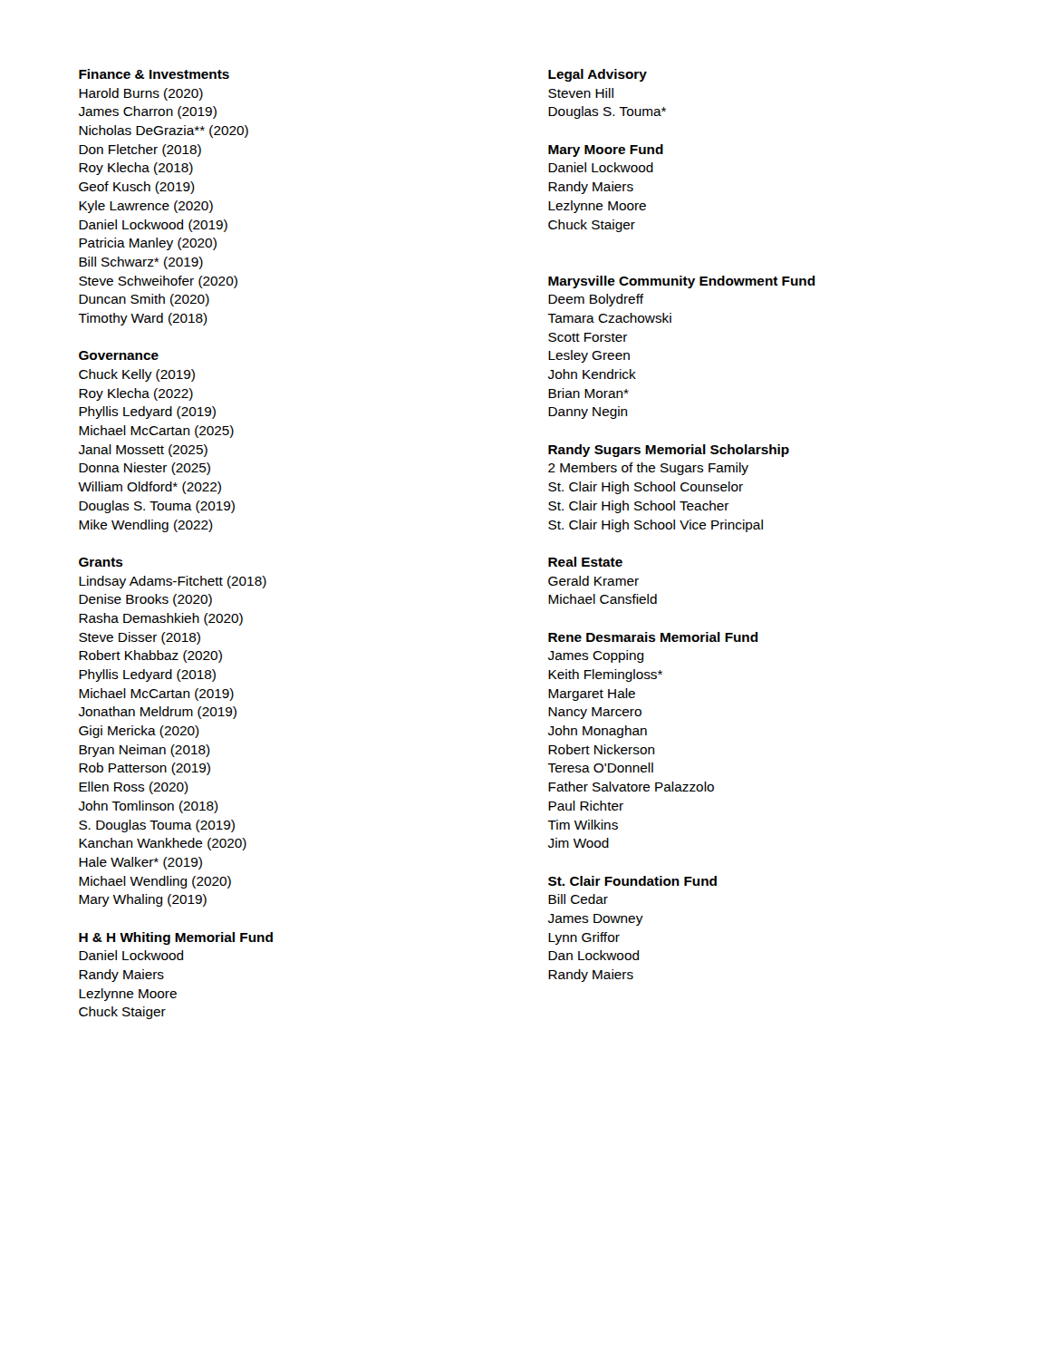Finance & Investments
Harold Burns (2020)
James Charron (2019)
Nicholas DeGrazia** (2020)
Don Fletcher (2018)
Roy Klecha (2018)
Geof Kusch (2019)
Kyle Lawrence (2020)
Daniel Lockwood (2019)
Patricia Manley (2020)
Bill Schwarz* (2019)
Steve Schweihofer (2020)
Duncan Smith (2020)
Timothy Ward (2018)
Governance
Chuck Kelly (2019)
Roy Klecha (2022)
Phyllis Ledyard (2019)
Michael McCartan (2025)
Janal Mossett (2025)
Donna Niester (2025)
William Oldford* (2022)
Douglas S. Touma (2019)
Mike Wendling (2022)
Grants
Lindsay Adams-Fitchett (2018)
Denise Brooks (2020)
Rasha Demashkieh (2020)
Steve Disser (2018)
Robert Khabbaz (2020)
Phyllis Ledyard (2018)
Michael McCartan (2019)
Jonathan Meldrum (2019)
Gigi Mericka (2020)
Bryan Neiman (2018)
Rob Patterson (2019)
Ellen Ross (2020)
John Tomlinson (2018)
S. Douglas Touma (2019)
Kanchan Wankhede (2020)
Hale Walker* (2019)
Michael Wendling (2020)
Mary Whaling (2019)
H & H Whiting Memorial Fund
Daniel Lockwood
Randy Maiers
Lezlynne Moore
Chuck Staiger
Legal Advisory
Steven Hill
Douglas S. Touma*
Mary Moore Fund
Daniel Lockwood
Randy Maiers
Lezlynne Moore
Chuck Staiger
Marysville Community Endowment Fund
Deem Bolydreff
Tamara Czachowski
Scott Forster
Lesley Green
John Kendrick
Brian Moran*
Danny Negin
Randy Sugars Memorial Scholarship
2 Members of the Sugars Family
St. Clair High School Counselor
St. Clair High School Teacher
St. Clair High School Vice Principal
Real Estate
Gerald Kramer
Michael Cansfield
Rene Desmarais Memorial Fund
James Copping
Keith Flemingloss*
Margaret Hale
Nancy Marcero
John Monaghan
Robert Nickerson
Teresa O'Donnell
Father Salvatore Palazzolo
Paul Richter
Tim Wilkins
Jim Wood
St. Clair Foundation Fund
Bill Cedar
James Downey
Lynn Griffor
Dan Lockwood
Randy Maiers